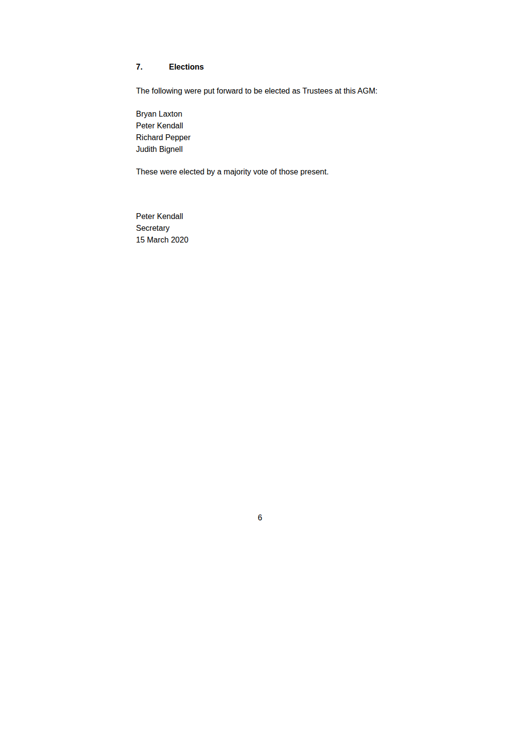7. Elections
The following were put forward to be elected as Trustees at this AGM:
Bryan Laxton
Peter Kendall
Richard Pepper
Judith Bignell
These were elected by a majority vote of those present.
Peter Kendall
Secretary
15 March 2020
6